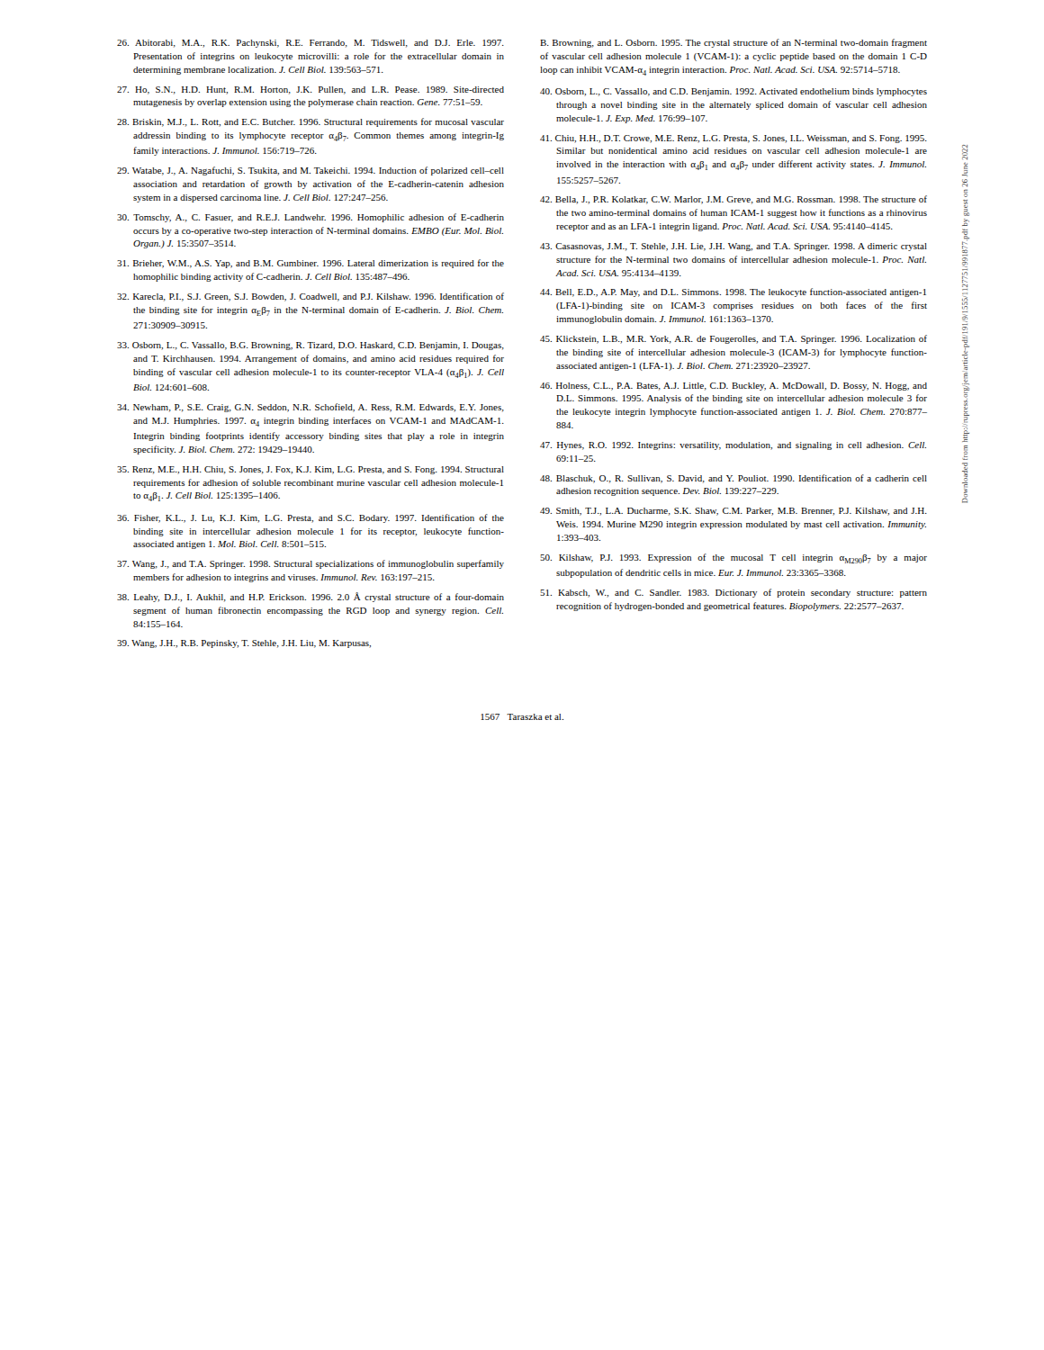Downloaded from http://rupress.org/jem/article-pdf/191/9/1555/1127751/991877.pdf by guest on 26 June 2022
26. Abitorabi, M.A., R.K. Pachynski, R.E. Ferrando, M. Tidswell, and D.J. Erle. 1997. Presentation of integrins on leukocyte microvilli: a role for the extracellular domain in determining membrane localization. J. Cell Biol. 139:563–571.
27. Ho, S.N., H.D. Hunt, R.M. Horton, J.K. Pullen, and L.R. Pease. 1989. Site-directed mutagenesis by overlap extension using the polymerase chain reaction. Gene. 77:51–59.
28. Briskin, M.J., L. Rott, and E.C. Butcher. 1996. Structural requirements for mucosal vascular addressin binding to its lymphocyte receptor α4β7. Common themes among integrin-Ig family interactions. J. Immunol. 156:719–726.
29. Watabe, J., A. Nagafuchi, S. Tsukita, and M. Takeichi. 1994. Induction of polarized cell–cell association and retardation of growth by activation of the E-cadherin-catenin adhesion system in a dispersed carcinoma line. J. Cell Biol. 127:247–256.
30. Tomschy, A., C. Fasuer, and R.E.J. Landwehr. 1996. Homophilic adhesion of E-cadherin occurs by a co-operative two-step interaction of N-terminal domains. EMBO (Eur. Mol. Biol. Organ.) J. 15:3507–3514.
31. Brieher, W.M., A.S. Yap, and B.M. Gumbiner. 1996. Lateral dimerization is required for the homophilic binding activity of C-cadherin. J. Cell Biol. 135:487–496.
32. Karecla, P.I., S.J. Green, S.J. Bowden, J. Coadwell, and P.J. Kilshaw. 1996. Identification of the binding site for integrin αEβ7 in the N-terminal domain of E-cadherin. J. Biol. Chem. 271:30909–30915.
33. Osborn, L., C. Vassallo, B.G. Browning, R. Tizard, D.O. Haskard, C.D. Benjamin, I. Dougas, and T. Kirchhausen. 1994. Arrangement of domains, and amino acid residues required for binding of vascular cell adhesion molecule-1 to its counter-receptor VLA-4 (α4β1). J. Cell Biol. 124:601–608.
34. Newham, P., S.E. Craig, G.N. Seddon, N.R. Schofield, A. Ress, R.M. Edwards, E.Y. Jones, and M.J. Humphries. 1997. α4 integrin binding interfaces on VCAM-1 and MAdCAM-1. Integrin binding footprints identify accessory binding sites that play a role in integrin specificity. J. Biol. Chem. 272: 19429–19440.
35. Renz, M.E., H.H. Chiu, S. Jones, J. Fox, K.J. Kim, L.G. Presta, and S. Fong. 1994. Structural requirements for adhesion of soluble recombinant murine vascular cell adhesion molecule-1 to α4β1. J. Cell Biol. 125:1395–1406.
36. Fisher, K.L., J. Lu, K.J. Kim, L.G. Presta, and S.C. Bodary. 1997. Identification of the binding site in intercellular adhesion molecule 1 for its receptor, leukocyte function-associated antigen 1. Mol. Biol. Cell. 8:501–515.
37. Wang, J., and T.A. Springer. 1998. Structural specializations of immunoglobulin superfamily members for adhesion to integrins and viruses. Immunol. Rev. 163:197–215.
38. Leahy, D.J., I. Aukhil, and H.P. Erickson. 1996. 2.0 Å crystal structure of a four-domain segment of human fibronectin encompassing the RGD loop and synergy region. Cell. 84:155–164.
39. Wang, J.H., R.B. Pepinsky, T. Stehle, J.H. Liu, M. Karpusas,
B. Browning, and L. Osborn. 1995. The crystal structure of an N-terminal two-domain fragment of vascular cell adhesion molecule 1 (VCAM-1): a cyclic peptide based on the domain 1 C-D loop can inhibit VCAM-α4 integrin interaction. Proc. Natl. Acad. Sci. USA. 92:5714–5718.
40. Osborn, L., C. Vassallo, and C.D. Benjamin. 1992. Activated endothelium binds lymphocytes through a novel binding site in the alternately spliced domain of vascular cell adhesion molecule-1. J. Exp. Med. 176:99–107.
41. Chiu, H.H., D.T. Crowe, M.E. Renz, L.G. Presta, S. Jones, I.L. Weissman, and S. Fong. 1995. Similar but nonidentical amino acid residues on vascular cell adhesion molecule-1 are involved in the interaction with α4β1 and α4β7 under different activity states. J. Immunol. 155:5257–5267.
42. Bella, J., P.R. Kolatkar, C.W. Marlor, J.M. Greve, and M.G. Rossman. 1998. The structure of the two amino-terminal domains of human ICAM-1 suggest how it functions as a rhinovirus receptor and as an LFA-1 integrin ligand. Proc. Natl. Acad. Sci. USA. 95:4140–4145.
43. Casasnovas, J.M., T. Stehle, J.H. Lie, J.H. Wang, and T.A. Springer. 1998. A dimeric crystal structure for the N-terminal two domains of intercellular adhesion molecule-1. Proc. Natl. Acad. Sci. USA. 95:4134–4139.
44. Bell, E.D., A.P. May, and D.L. Simmons. 1998. The leukocyte function-associated antigen-1 (LFA-1)-binding site on ICAM-3 comprises residues on both faces of the first immunoglobulin domain. J. Immunol. 161:1363–1370.
45. Klickstein, L.B., M.R. York, A.R. de Fougerolles, and T.A. Springer. 1996. Localization of the binding site of intercellular adhesion molecule-3 (ICAM-3) for lymphocyte function-associated antigen-1 (LFA-1). J. Biol. Chem. 271:23920–23927.
46. Holness, C.L., P.A. Bates, A.J. Little, C.D. Buckley, A. McDowall, D. Bossy, N. Hogg, and D.L. Simmons. 1995. Analysis of the binding site on intercellular adhesion molecule 3 for the leukocyte integrin lymphocyte function-associated antigen 1. J. Biol. Chem. 270:877–884.
47. Hynes, R.O. 1992. Integrins: versatility, modulation, and signaling in cell adhesion. Cell. 69:11–25.
48. Blaschuk, O., R. Sullivan, S. David, and Y. Pouliot. 1990. Identification of a cadherin cell adhesion recognition sequence. Dev. Biol. 139:227–229.
49. Smith, T.J., L.A. Ducharme, S.K. Shaw, C.M. Parker, M.B. Brenner, P.J. Kilshaw, and J.H. Weis. 1994. Murine M290 integrin expression modulated by mast cell activation. Immunity. 1:393–403.
50. Kilshaw, P.J. 1993. Expression of the mucosal T cell integrin αM290β7 by a major subpopulation of dendritic cells in mice. Eur. J. Immunol. 23:3365–3368.
51. Kabsch, W., and C. Sandler. 1983. Dictionary of protein secondary structure: pattern recognition of hydrogen-bonded and geometrical features. Biopolymers. 22:2577–2637.
1567 Taraszka et al.